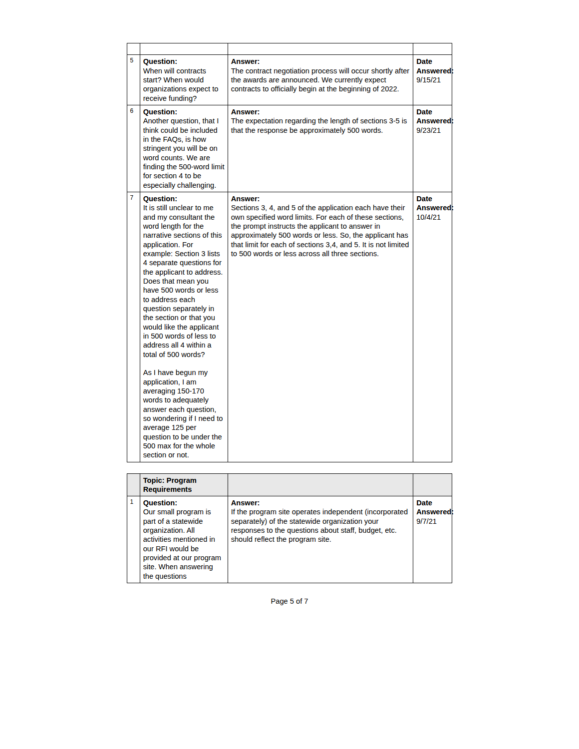| 5 | Question: When will contracts start? When would organizations expect to receive funding? | Answer: The contract negotiation process will occur shortly after the awards are announced. We currently expect contracts to officially begin at the beginning of 2022. | Date Answered: 9/15/21 |
| 6 | Question: Another question, that I think could be included in the FAQs, is how stringent you will be on word counts. We are finding the 500-word limit for section 4 to be especially challenging. | Answer: The expectation regarding the length of sections 3-5 is that the response be approximately 500 words. | Date Answered: 9/23/21 |
| 7 | Question: It is still unclear to me and my consultant the word length for the narrative sections of this application. For example: Section 3 lists 4 separate questions for the applicant to address. Does that mean you have 500 words or less to address each question separately in the section or that you would like the applicant in 500 words of less to address all 4 within a total of 500 words? As I have begun my application, I am averaging 150-170 words to adequately answer each question, so wondering if I need to average 125 per question to be under the 500 max for the whole section or not. | Answer: Sections 3, 4, and 5 of the application each have their own specified word limits. For each of these sections, the prompt instructs the applicant to answer in approximately 500 words or less. So, the applicant has that limit for each of sections 3,4, and 5. It is not limited to 500 words or less across all three sections. | Date Answered: 10/4/21 |
| | Topic: Program Requirements | | |
| 1 | Question: Our small program is part of a statewide organization. All activities mentioned in our RFI would be provided at our program site. When answering the questions | Answer: If the program site operates independent (incorporated separately) of the statewide organization your responses to the questions about staff, budget, etc. should reflect the program site. | Date Answered: 9/7/21 |
Page 5 of 7